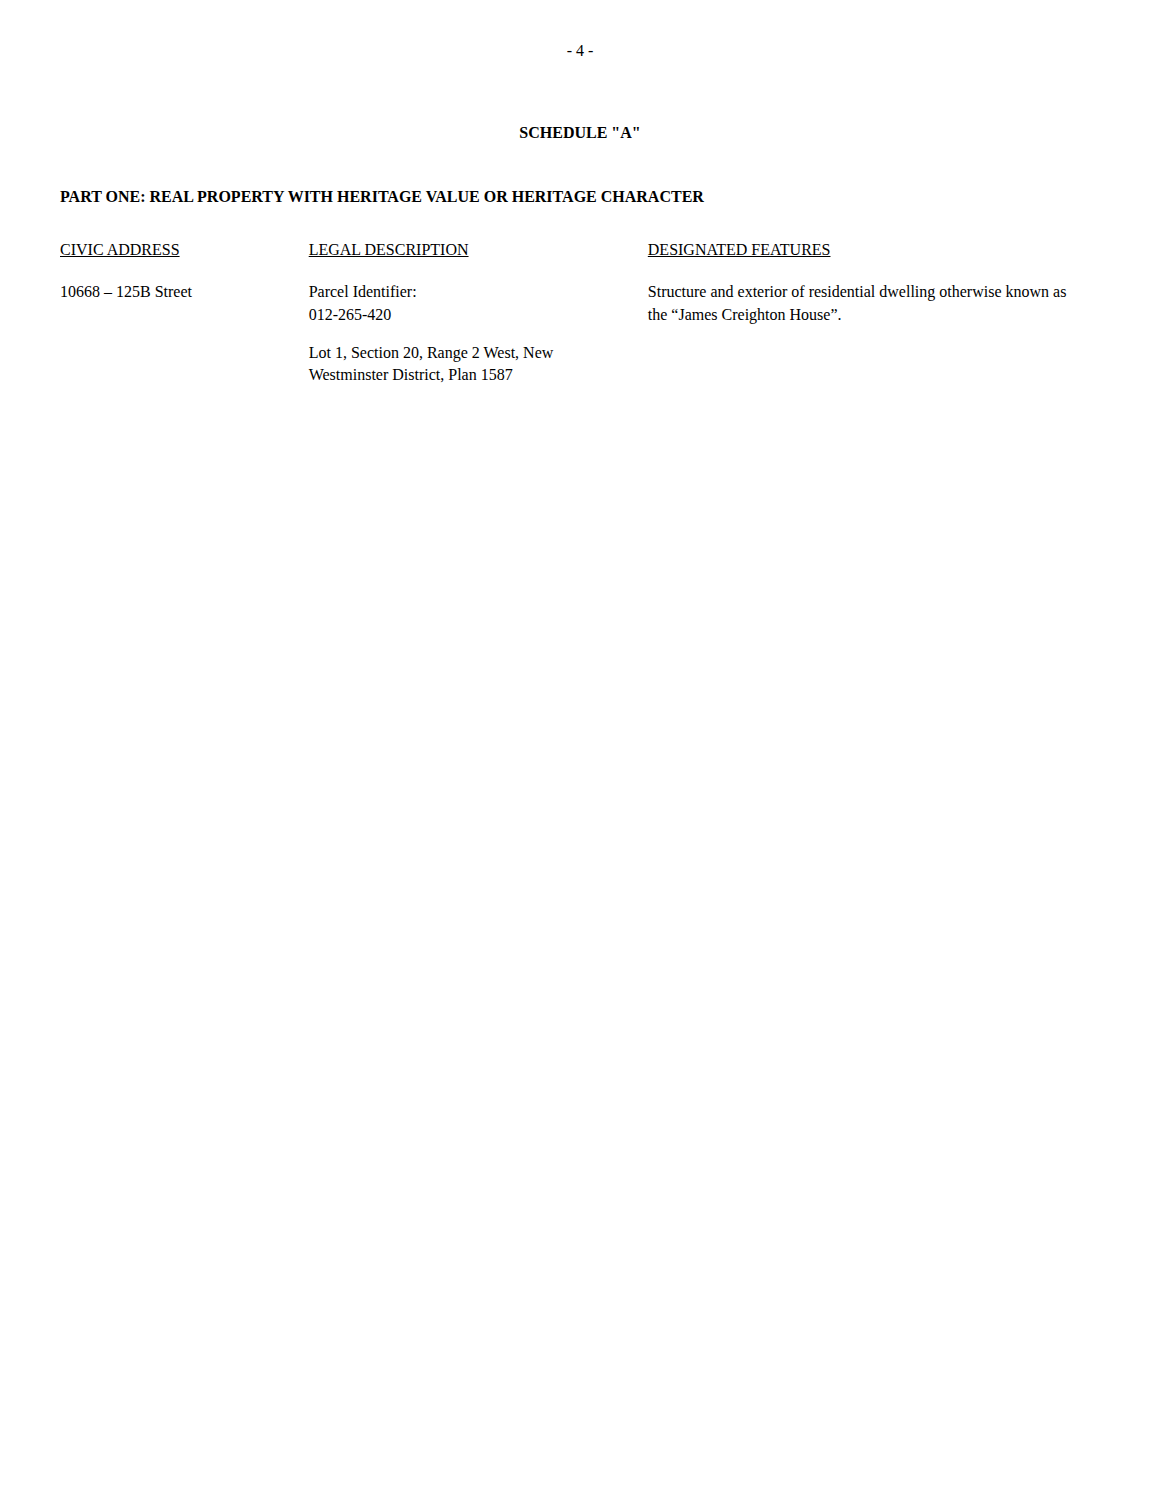- 4 -
SCHEDULE "A"
PART ONE: REAL PROPERTY WITH HERITAGE VALUE OR HERITAGE CHARACTER
| CIVIC ADDRESS | LEGAL DESCRIPTION | DESIGNATED FEATURES |
| --- | --- | --- |
| 10668 – 125B Street | Parcel Identifier: 012-265-420 Lot 1, Section 20, Range 2 West, New Westminster District, Plan 1587 | Structure and exterior of residential dwelling otherwise known as the “James Creighton House”. |